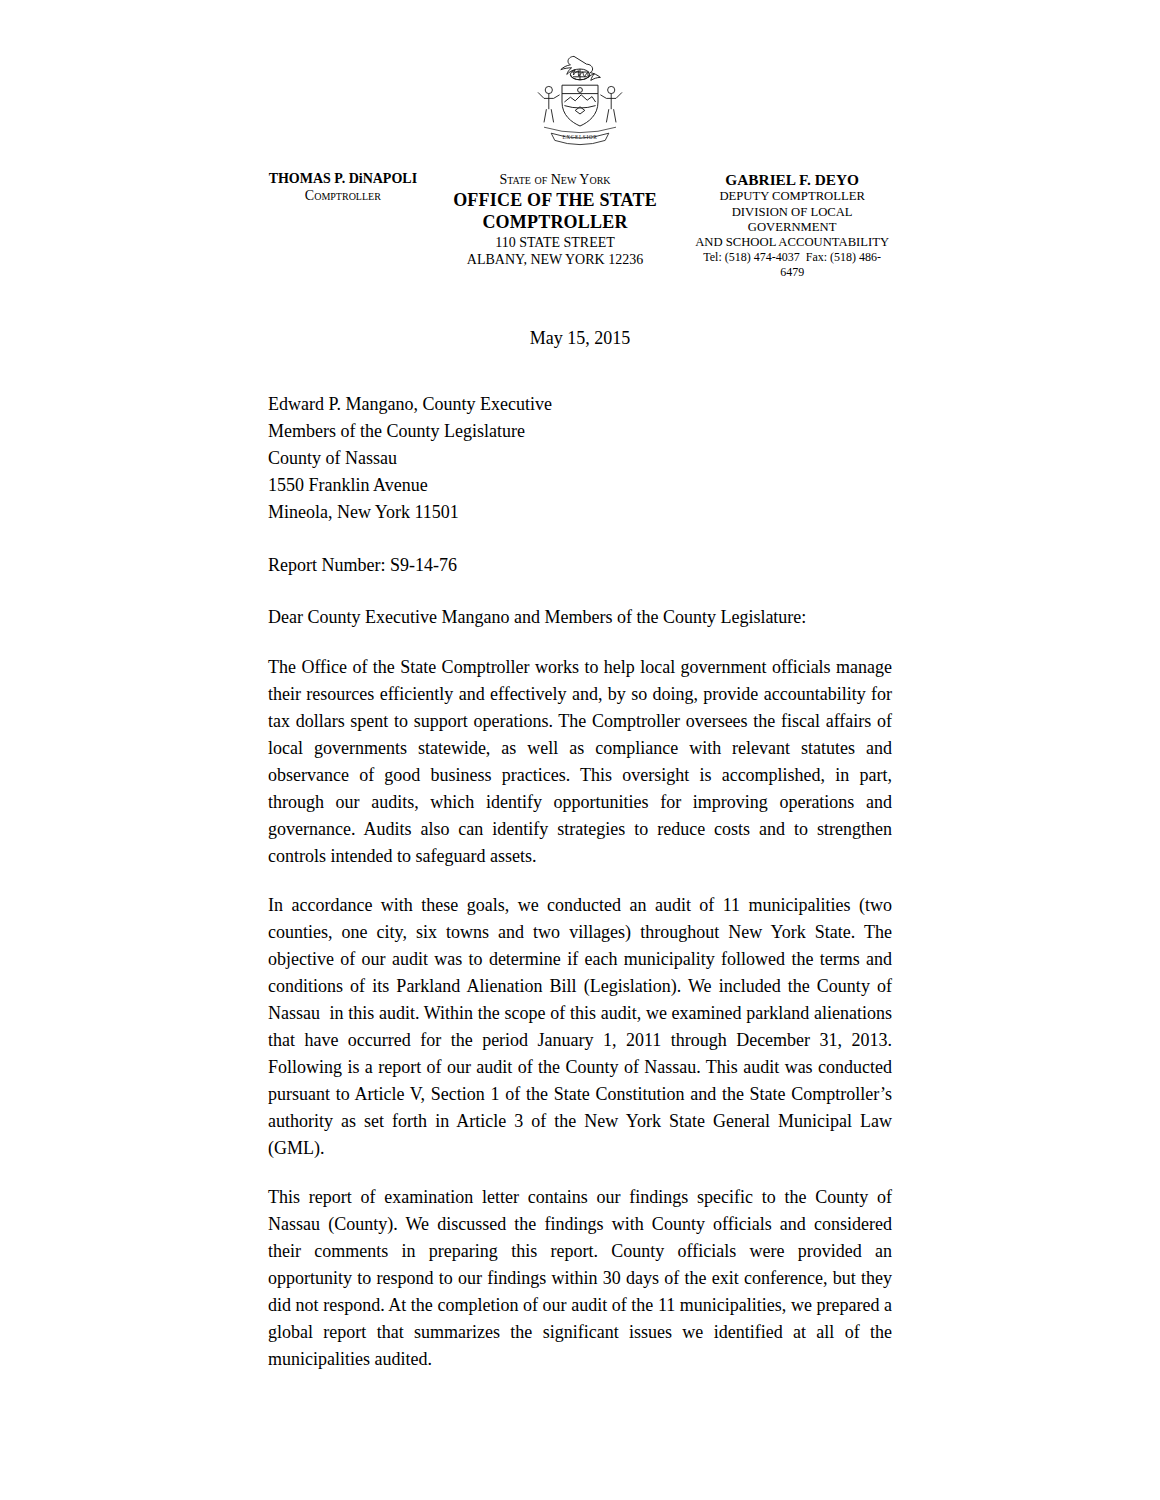EXCELSIOR
| THOMAS P. DiNAPOLI Comptroller | State of New York OFFICE OF THE STATE COMPTROLLER 110 STATE STREET ALBANY, NEW YORK 12236 | GABRIEL F. DEYO DEPUTY COMPTROLLER DIVISION OF LOCAL GOVERNMENT AND SCHOOL ACCOUNTABILITY Tel: (518) 474-4037 Fax: (518) 486-6479 |
May 15, 2015
Edward P. Mangano, County Executive
Members of the County Legislature
County of Nassau
1550 Franklin Avenue
Mineola, New York 11501
Report Number: S9-14-76
Dear County Executive Mangano and Members of the County Legislature:
The Office of the State Comptroller works to help local government officials manage their resources efficiently and effectively and, by so doing, provide accountability for tax dollars spent to support operations. The Comptroller oversees the fiscal affairs of local governments statewide, as well as compliance with relevant statutes and observance of good business practices. This oversight is accomplished, in part, through our audits, which identify opportunities for improving operations and governance. Audits also can identify strategies to reduce costs and to strengthen controls intended to safeguard assets.
In accordance with these goals, we conducted an audit of 11 municipalities (two counties, one city, six towns and two villages) throughout New York State. The objective of our audit was to determine if each municipality followed the terms and conditions of its Parkland Alienation Bill (Legislation). We included the County of Nassau in this audit. Within the scope of this audit, we examined parkland alienations that have occurred for the period January 1, 2011 through December 31, 2013. Following is a report of our audit of the County of Nassau. This audit was conducted pursuant to Article V, Section 1 of the State Constitution and the State Comptroller’s authority as set forth in Article 3 of the New York State General Municipal Law (GML).
This report of examination letter contains our findings specific to the County of Nassau (County). We discussed the findings with County officials and considered their comments in preparing this report. County officials were provided an opportunity to respond to our findings within 30 days of the exit conference, but they did not respond. At the completion of our audit of the 11 municipalities, we prepared a global report that summarizes the significant issues we identified at all of the municipalities audited.